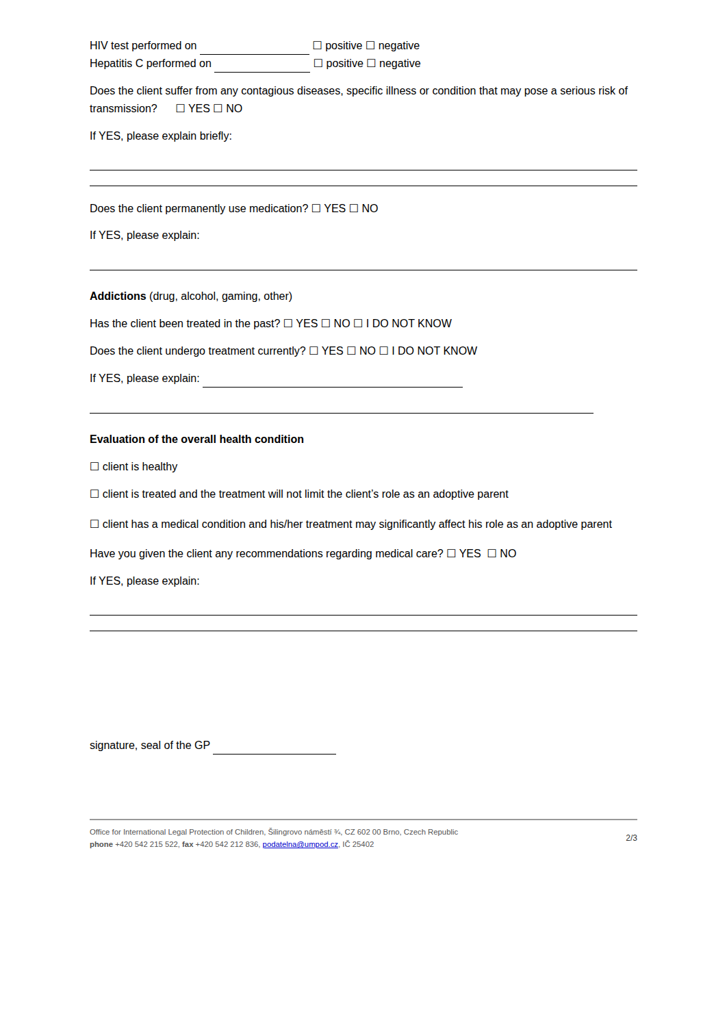HIV test performed on ☐ positive ☐ negative
Hepatitis C performed on ☐ positive ☐ negative
Does the client suffer from any contagious diseases, specific illness or condition that may pose a serious risk of transmission? ☐ YES ☐ NO
If YES, please explain briefly:
Does the client permanently use medication? ☐ YES ☐ NO
If YES, please explain:
Addictions (drug, alcohol, gaming, other)
Has the client been treated in the past? ☐ YES ☐ NO ☐ I DO NOT KNOW
Does the client undergo treatment currently? ☐ YES ☐ NO ☐ I DO NOT KNOW
If YES, please explain:
Evaluation of the overall health condition
☐ client is healthy
☐ client is treated and the treatment will not limit the client’s role as an adoptive parent
☐ client has a medical condition and his/her treatment may significantly affect his role as an adoptive parent
Have you given the client any recommendations regarding medical care? ☐ YES ☐ NO
If YES, please explain:
signature, seal of the GP
Office for International Legal Protection of Children, Šilingrovo náměstí ¾, CZ 602 00 Brno, Czech Republic
phone +420 542 215 522, fax +420 542 212 836, podatelna@umpod.cz, IČ 25402
2/3